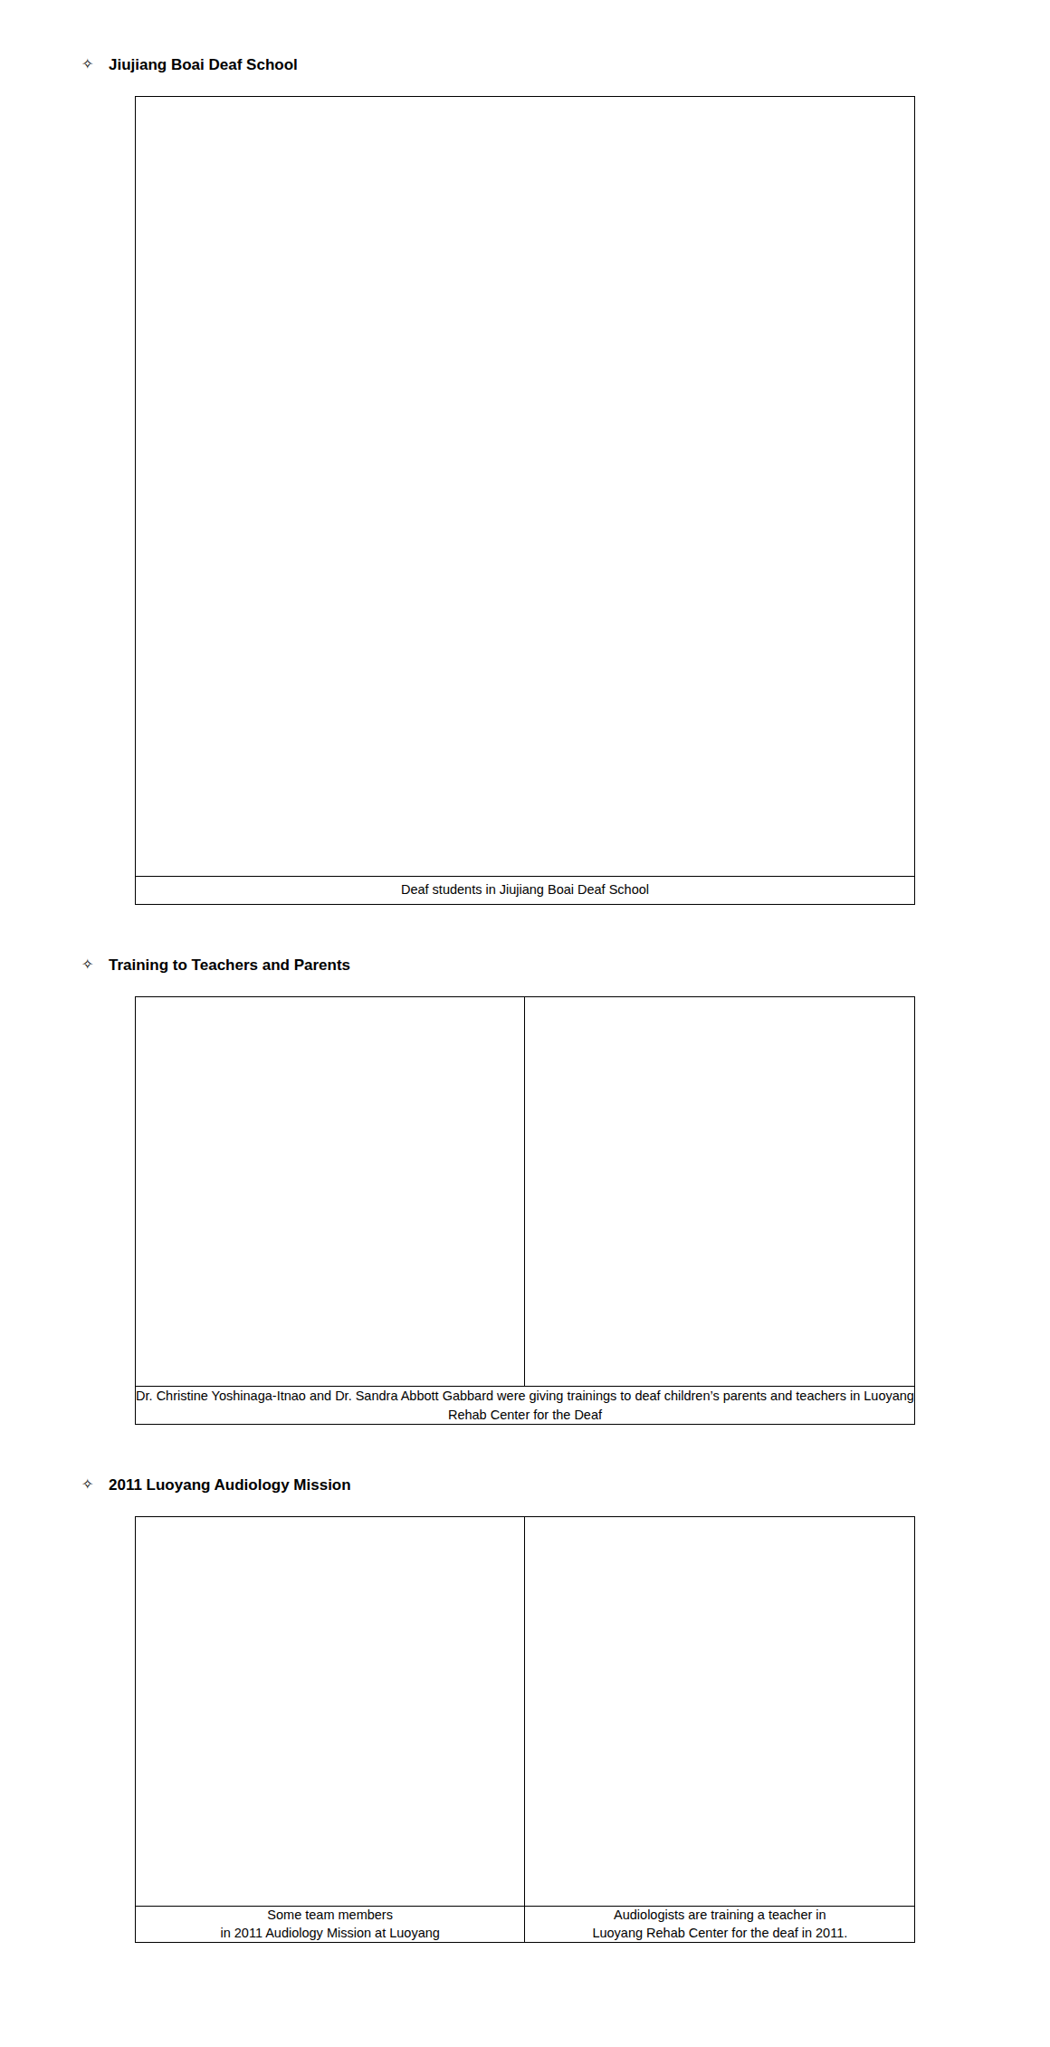Jiujiang Boai Deaf School
Deaf students in Jiujiang Boai Deaf School
Training to Teachers and Parents
| Dr. Christine Yoshinaga-Itnao and Dr. Sandra Abbott Gabbard were giving trainings to deaf children’s parents and teachers in Luoyang Rehab Center for the Deaf |
2011 Luoyang Audiology Mission
| Some team members in 2011 Audiology Mission at Luoyang | Audiologists are training a teacher in Luoyang Rehab Center for the deaf in 2011. |